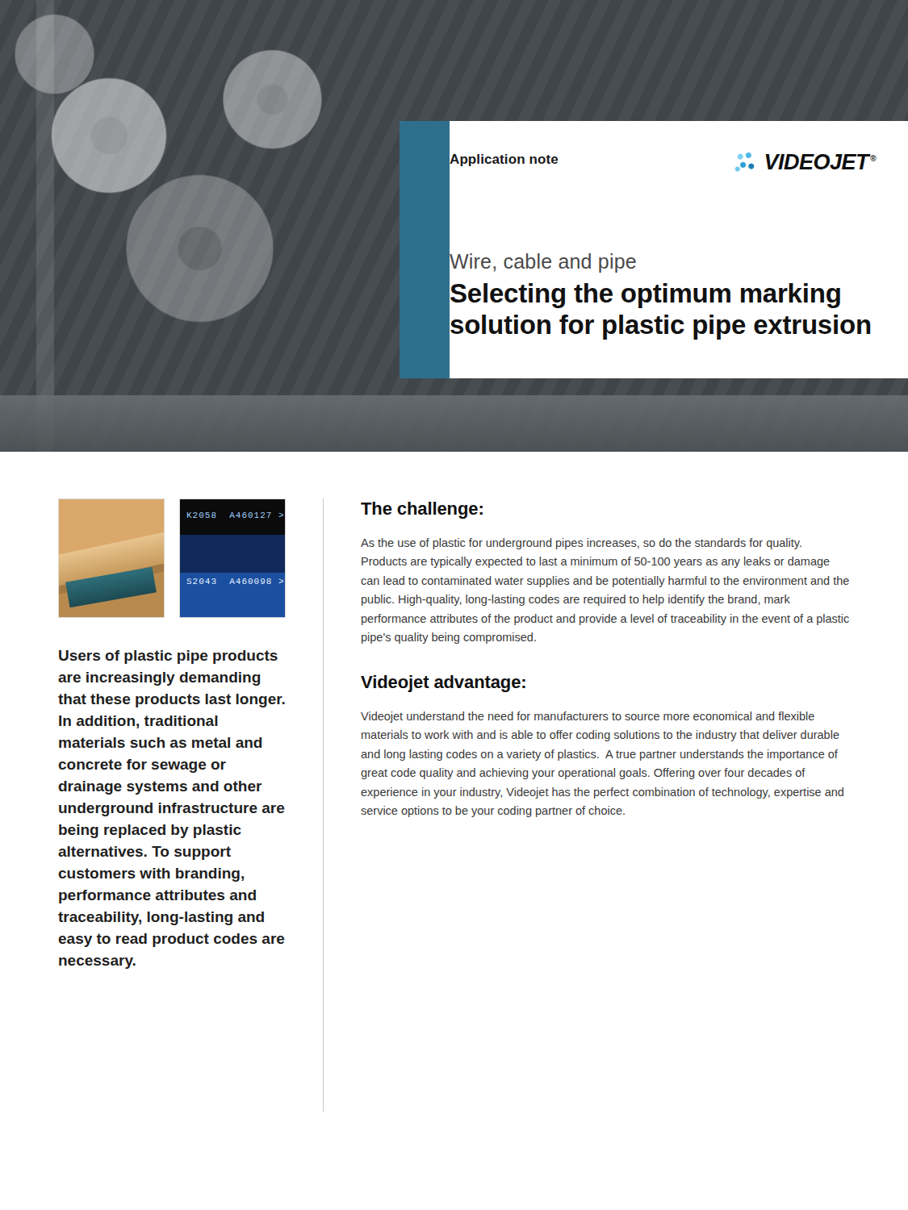Application note
VIDEOJET®
Wire, cable and pipe
Selecting the optimum marking solution for plastic pipe extrusion
K2058 A460127 >PE S2043 A460098 >I
Users of plastic pipe products are increasingly demanding that these products last longer. In addition, traditional materials such as metal and concrete for sewage or drainage systems and other underground infrastructure are being replaced by plastic alternatives. To support customers with branding, performance attributes and traceability, long-lasting and easy to read product codes are necessary.
The challenge:
As the use of plastic for underground pipes increases, so do the standards for quality. Products are typically expected to last a minimum of 50-100 years as any leaks or damage can lead to contaminated water supplies and be potentially harmful to the environment and the public. High-quality, long-lasting codes are required to help identify the brand, mark performance attributes of the product and provide a level of traceability in the event of a plastic pipe's quality being compromised.
Videojet advantage:
Videojet understand the need for manufacturers to source more economical and flexible materials to work with and is able to offer coding solutions to the industry that deliver durable and long lasting codes on a variety of plastics. A true partner understands the importance of great code quality and achieving your operational goals. Offering over four decades of experience in your industry, Videojet has the perfect combination of technology, expertise and service options to be your coding partner of choice.